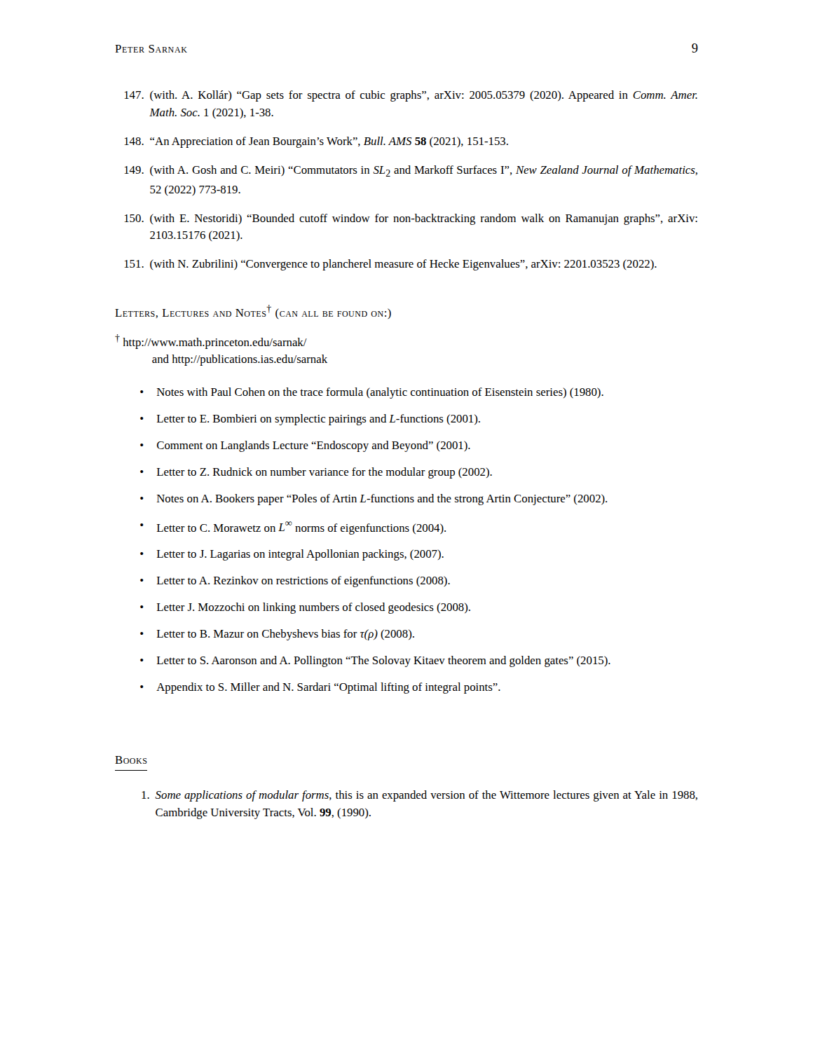Peter Sarnak 9
147.(with. A. Kollár) “Gap sets for spectra of cubic graphs”, arXiv: 2005.05379 (2020). Appeared in Comm. Amer. Math. Soc. 1 (2021), 1-38.
148.“An Appreciation of Jean Bourgain’s Work”, Bull. AMS 58 (2021), 151-153.
149.(with A. Gosh and C. Meiri) “Commutators in SL2 and Markoff Surfaces I”, New Zealand Journal of Mathematics, 52 (2022) 773-819.
150.(with E. Nestoridi) “Bounded cutoff window for non-backtracking random walk on Ramanujan graphs”, arXiv: 2103.15176 (2021).
151.(with N. Zubrilini) “Convergence to plancherel measure of Hecke Eigenvalues”, arXiv: 2201.03523 (2022).
Letters, Lectures and Notes† (can all be found on:)
† http://www.math.princeton.edu/sarnak/ and http://publications.ias.edu/sarnak
Notes with Paul Cohen on the trace formula (analytic continuation of Eisenstein series) (1980).
Letter to E. Bombieri on symplectic pairings and L-functions (2001).
Comment on Langlands Lecture “Endoscopy and Beyond” (2001).
Letter to Z. Rudnick on number variance for the modular group (2002).
Notes on A. Bookers paper “Poles of Artin L-functions and the strong Artin Conjecture” (2002).
Letter to C. Morawetz on L∞ norms of eigenfunctions (2004).
Letter to J. Lagarias on integral Apollonian packings, (2007).
Letter to A. Rezinkov on restrictions of eigenfunctions (2008).
Letter J. Mozzochi on linking numbers of closed geodesics (2008).
Letter to B. Mazur on Chebyshevs bias for τ(ρ) (2008).
Letter to S. Aaronson and A. Pollington “The Solovay Kitaev theorem and golden gates” (2015).
Appendix to S. Miller and N. Sardari “Optimal lifting of integral points”.
Books
1. Some applications of modular forms, this is an expanded version of the Wittemore lectures given at Yale in 1988, Cambridge University Tracts, Vol. 99, (1990).